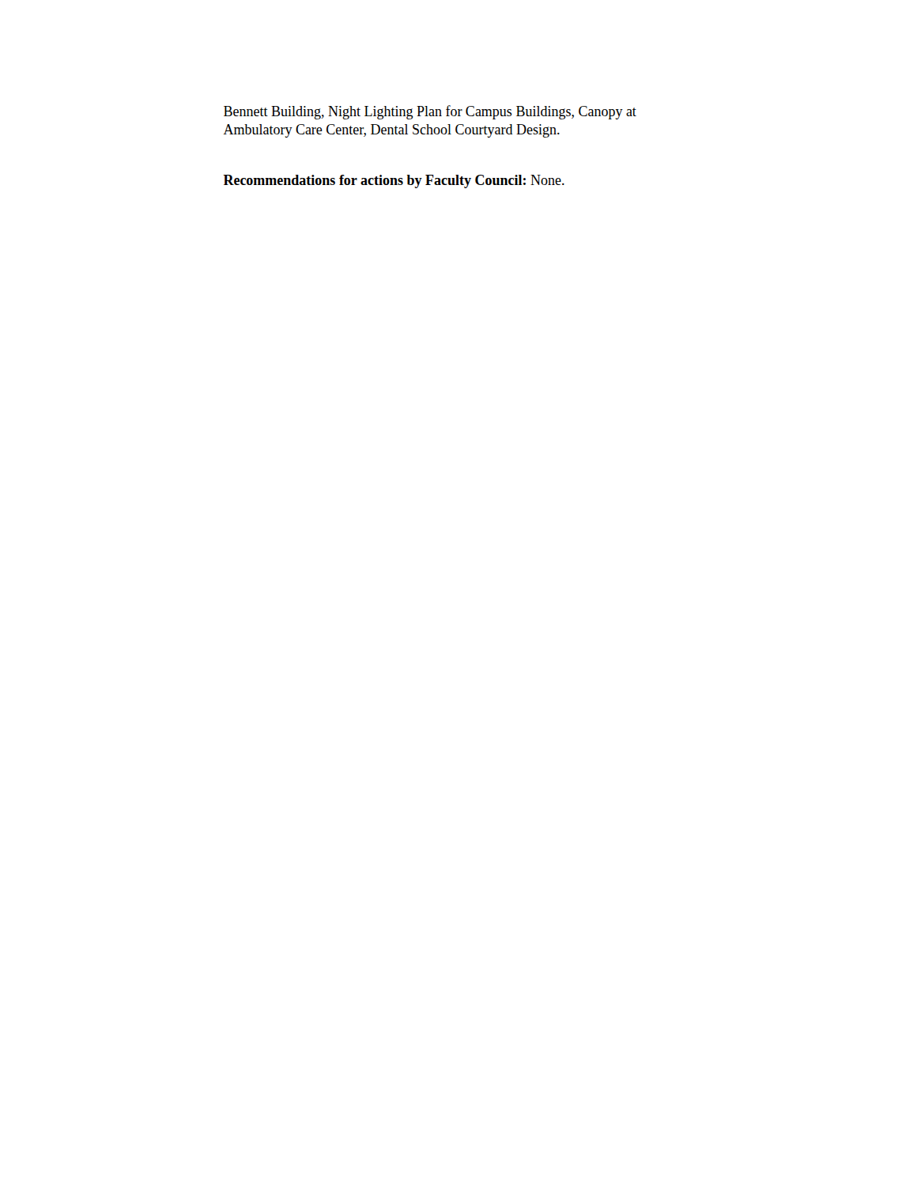Bennett Building, Night Lighting Plan for Campus Buildings, Canopy at Ambulatory Care Center, Dental School Courtyard Design.
Recommendations for actions by Faculty Council: None.